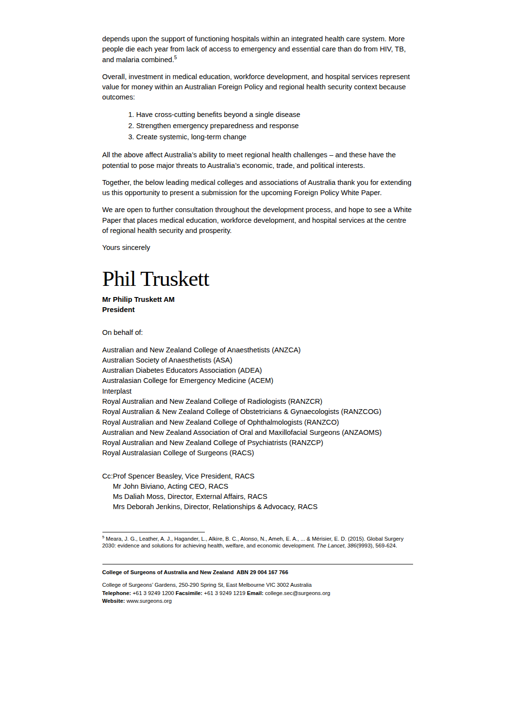depends upon the support of functioning hospitals within an integrated health care system. More people die each year from lack of access to emergency and essential care than do from HIV, TB, and malaria combined.5
Overall, investment in medical education, workforce development, and hospital services represent value for money within an Australian Foreign Policy and regional health security context because outcomes:
Have cross-cutting benefits beyond a single disease
Strengthen emergency preparedness and response
Create systemic, long-term change
All the above affect Australia’s ability to meet regional health challenges – and these have the potential to pose major threats to Australia’s economic, trade, and political interests.
Together, the below leading medical colleges and associations of Australia thank you for extending us this opportunity to present a submission for the upcoming Foreign Policy White Paper.
We are open to further consultation throughout the development process, and hope to see a White Paper that places medical education, workforce development, and hospital services at the centre of regional health security and prosperity.
Yours sincerely
Phil Truskett
Mr Philip Truskett AM
President
On behalf of:
Australian and New Zealand College of Anaesthetists (ANZCA)
Australian Society of Anaesthetists (ASA)
Australian Diabetes Educators Association (ADEA)
Australasian College for Emergency Medicine (ACEM)
Interplast
Royal Australian and New Zealand College of Radiologists (RANZCR)
Royal Australian & New Zealand College of Obstetricians & Gynaecologists (RANZCOG)
Royal Australian and New Zealand College of Ophthalmologists (RANZCO)
Australian and New Zealand Association of Oral and Maxillofacial Surgeons (ANZAOMS)
Royal Australian and New Zealand College of Psychiatrists (RANZCP)
Royal Australasian College of Surgeons (RACS)
| Cc: | Prof Spencer Beasley, Vice President, RACS Mr John Biviano, Acting CEO, RACS Ms Daliah Moss, Director, External Affairs, RACS Mrs Deborah Jenkins, Director, Relationships & Advocacy, RACS |
5 Meara, J. G., Leather, A. J., Hagander, L., Alkire, B. C., Alonso, N., Ameh, E. A., ... & Mérisier, E. D. (2015). Global Surgery 2030: evidence and solutions for achieving health, welfare, and economic development. The Lancet, 386(9993), 569-624.
College of Surgeons of Australia and New Zealand ABN 29 004 167 766
College of Surgeons’ Gardens, 250-290 Spring St, East Melbourne VIC 3002 Australia
Telephone: +61 3 9249 1200 Facsimile: +61 3 9249 1219 Email: college.sec@surgeons.org
Website: www.surgeons.org